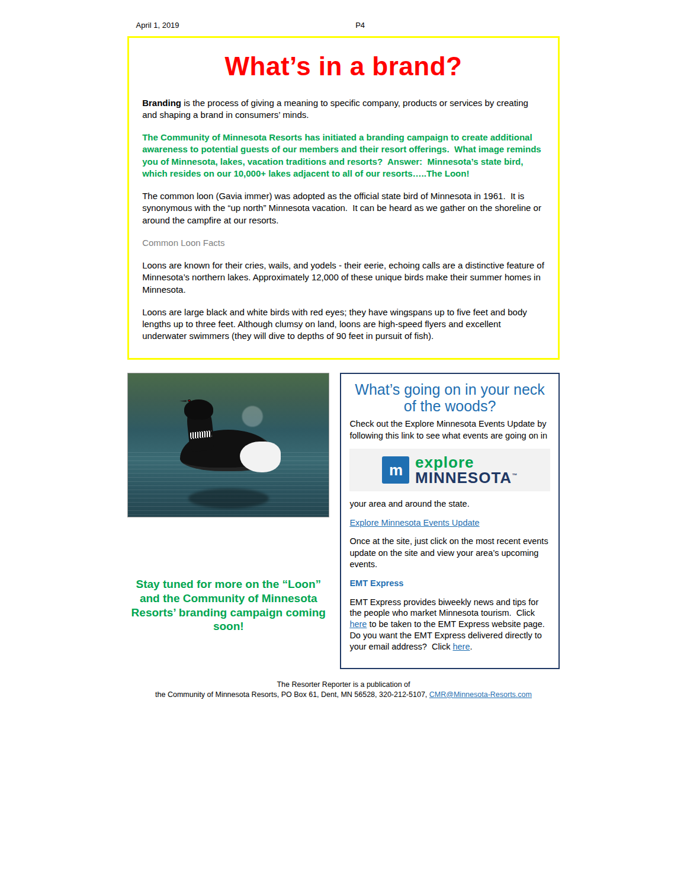April 1, 2019 P4
What’s in a brand?
Branding is the process of giving a meaning to specific company, products or services by creating and shaping a brand in consumers’ minds.
The Community of Minnesota Resorts has initiated a branding campaign to create additional awareness to potential guests of our members and their resort offerings. What image reminds you of Minnesota, lakes, vacation traditions and resorts? Answer: Minnesota’s state bird, which resides on our 10,000+ lakes adjacent to all of our resorts…..The Loon!
The common loon (Gavia immer) was adopted as the official state bird of Minnesota in 1961. It is synonymous with the “up north” Minnesota vacation. It can be heard as we gather on the shoreline or around the campfire at our resorts.
Common Loon Facts
Loons are known for their cries, wails, and yodels - their eerie, echoing calls are a distinctive feature of Minnesota’s northern lakes. Approximately 12,000 of these unique birds make their summer homes in Minnesota.
Loons are large black and white birds with red eyes; they have wingspans up to five feet and body lengths up to three feet. Although clumsy on land, loons are high-speed flyers and excellent underwater swimmers (they will dive to depths of 90 feet in pursuit of fish).
Stay tuned for more on the “Loon” and the Community of Minnesota Resorts’ branding campaign coming soon!
What’s going on in your neck of the woods?
Check out the Explore Minnesota Events Update by following this link to see what events are going on in
m
explore
MINNESOTA™
your area and around the state.
Explore Minnesota Events Update
Once at the site, just click on the most recent events update on the site and view your area’s upcoming events.
EMT Express
EMT Express provides biweekly news and tips for the people who market Minnesota tourism. Click here to be taken to the EMT Express website page. Do you want the EMT Express delivered directly to your email address? Click here.
The Resorter Reporter is a publication of
the Community of Minnesota Resorts, PO Box 61, Dent, MN 56528, 320-212-5107, CMR@Minnesota-Resorts.com